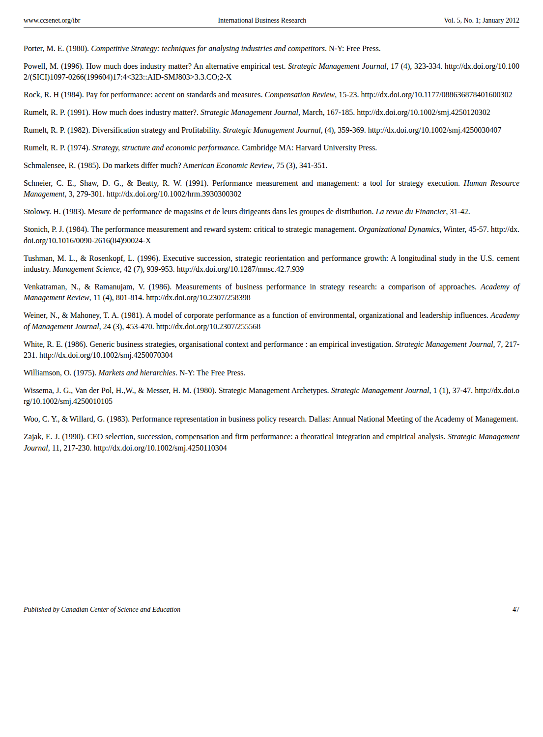www.ccsenet.org/ibr
International Business Research
Vol. 5, No. 1; January 2012
Porter, M. E. (1980). Competitive Strategy: techniques for analysing industries and competitors. N-Y: Free Press.
Powell, M. (1996). How much does industry matter? An alternative empirical test. Strategic Management Journal, 17 (4), 323-334. http://dx.doi.org/10.1002/(SICI)1097-0266(199604)17:4<323::AID-SMJ803>3.3.CO;2-X
Rock, R. H (1984). Pay for performance: accent on standards and measures. Compensation Review, 15-23. http://dx.doi.org/10.1177/088636878401600302
Rumelt, R. P. (1991). How much does industry matter?. Strategic Management Journal, March, 167-185. http://dx.doi.org/10.1002/smj.4250120302
Rumelt, R. P. (1982). Diversification strategy and Profitability. Strategic Management Journal, (4), 359-369. http://dx.doi.org/10.1002/smj.4250030407
Rumelt, R. P. (1974). Strategy, structure and economic performance. Cambridge MA: Harvard University Press.
Schmalensee, R. (1985). Do markets differ much? American Economic Review, 75 (3), 341-351.
Schneier, C. E., Shaw, D. G., & Beatty, R. W. (1991). Performance measurement and management: a tool for strategy execution. Human Resource Management, 3, 279-301. http://dx.doi.org/10.1002/hrm.3930300302
Stolowy. H. (1983). Mesure de performance de magasins et de leurs dirigeants dans les groupes de distribution. La revue du Financier, 31-42.
Stonich, P. J. (1984). The performance measurement and reward system: critical to strategic management. Organizational Dynamics, Winter, 45-57. http://dx.doi.org/10.1016/0090-2616(84)90024-X
Tushman, M. L., & Rosenkopf, L. (1996). Executive succession, strategic reorientation and performance growth: A longitudinal study in the U.S. cement industry. Management Science, 42 (7), 939-953. http://dx.doi.org/10.1287/mnsc.42.7.939
Venkatraman, N., & Ramanujam, V. (1986). Measurements of business performance in strategy research: a comparison of approaches. Academy of Management Review, 11 (4), 801-814. http://dx.doi.org/10.2307/258398
Weiner, N., & Mahoney, T. A. (1981). A model of corporate performance as a function of environmental, organizational and leadership influences. Academy of Management Journal, 24 (3), 453-470. http://dx.doi.org/10.2307/255568
White, R. E. (1986). Generic business strategies, organisational context and performance : an empirical investigation. Strategic Management Journal, 7, 217-231. http://dx.doi.org/10.1002/smj.4250070304
Williamson, O. (1975). Markets and hierarchies. N-Y: The Free Press.
Wissema, J. G., Van der Pol, H.,W., & Messer, H. M. (1980). Strategic Management Archetypes. Strategic Management Journal, 1 (1), 37-47. http://dx.doi.org/10.1002/smj.4250010105
Woo, C. Y., & Willard, G. (1983). Performance representation in business policy research. Dallas: Annual National Meeting of the Academy of Management.
Zajak, E. J. (1990). CEO selection, succession, compensation and firm performance: a theoratical integration and empirical analysis. Strategic Management Journal, 11, 217-230. http://dx.doi.org/10.1002/smj.4250110304
Published by Canadian Center of Science and Education
47